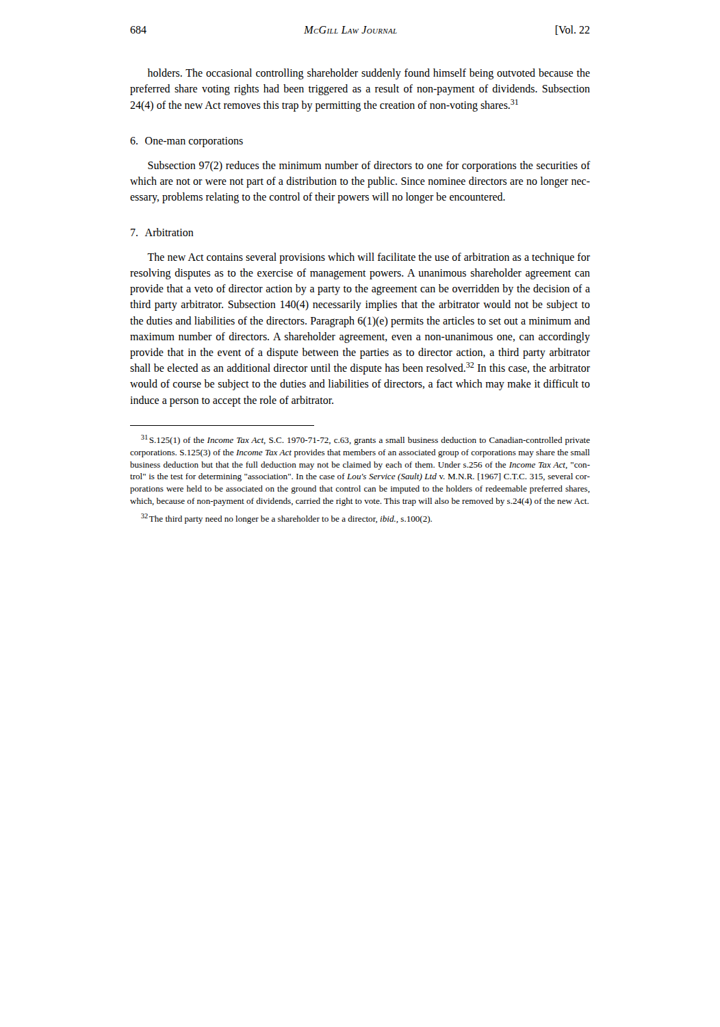684 McGill Law Journal [Vol. 22
holders. The occasional controlling shareholder suddenly found himself being outvoted because the preferred share voting rights had been triggered as a result of non-payment of dividends. Subsection 24(4) of the new Act removes this trap by permitting the creation of non-voting shares.31
6. One-man corporations
Subsection 97(2) reduces the minimum number of directors to one for corporations the securities of which are not or were not part of a distribution to the public. Since nominee directors are no longer necessary, problems relating to the control of their powers will no longer be encountered.
7. Arbitration
The new Act contains several provisions which will facilitate the use of arbitration as a technique for resolving disputes as to the exercise of management powers. A unanimous shareholder agreement can provide that a veto of director action by a party to the agreement can be overridden by the decision of a third party arbitrator. Subsection 140(4) necessarily implies that the arbitrator would not be subject to the duties and liabilities of the directors. Paragraph 6(1)(e) permits the articles to set out a minimum and maximum number of directors. A shareholder agreement, even a non-unanimous one, can accordingly provide that in the event of a dispute between the parties as to director action, a third party arbitrator shall be elected as an additional director until the dispute has been resolved.32 In this case, the arbitrator would of course be subject to the duties and liabilities of directors, a fact which may make it difficult to induce a person to accept the role of arbitrator.
31 S.125(1) of the Income Tax Act, S.C. 1970-71-72, c.63, grants a small business deduction to Canadian-controlled private corporations. S.125(3) of the Income Tax Act provides that members of an associated group of corporations may share the small business deduction but that the full deduction may not be claimed by each of them. Under s.256 of the Income Tax Act, "control" is the test for determining "association". In the case of Lou's Service (Sault) Ltd v. M.N.R. [1967] C.T.C. 315, several corporations were held to be associated on the ground that control can be imputed to the holders of redeemable preferred shares, which, because of non-payment of dividends, carried the right to vote. This trap will also be removed by s.24(4) of the new Act.
32 The third party need no longer be a shareholder to be a director, ibid., s.100(2).